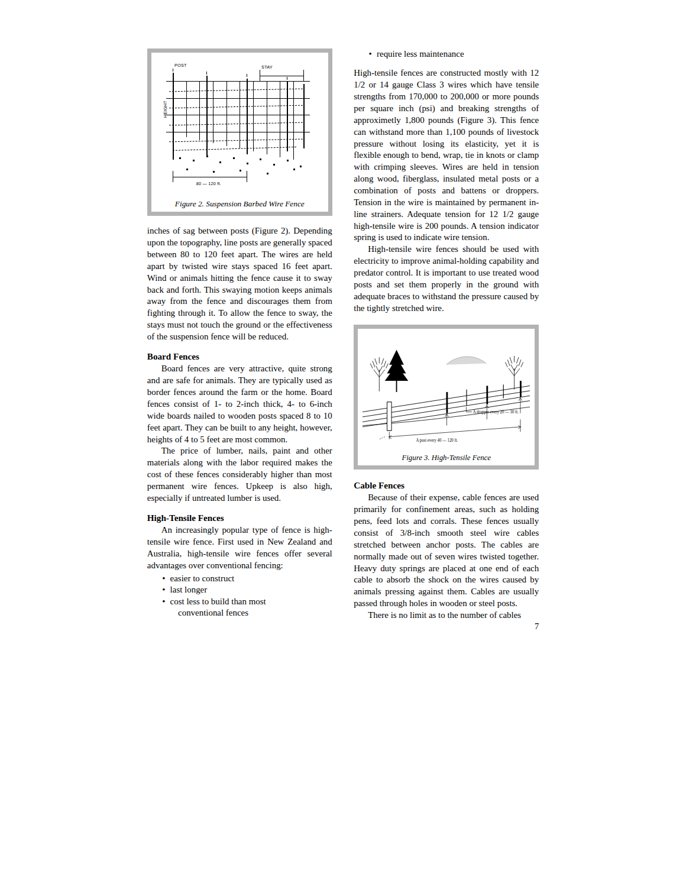POST
STAY
80 — 120 ft.
HEIGHT
Figure 2. Suspension Barbed Wire Fence
inches of sag between posts (Figure 2). Depending upon the topography, line posts are generally spaced between 80 to 120 feet apart. The wires are held apart by twisted wire stays spaced 16 feet apart. Wind or animals hitting the fence cause it to sway back and forth. This swaying motion keeps animals away from the fence and discourages them from fighting through it. To allow the fence to sway, the stays must not touch the ground or the effectiveness of the suspension fence will be reduced.
Board Fences
Board fences are very attractive, quite strong and are safe for animals. They are typically used as border fences around the farm or the home. Board fences consist of 1- to 2-inch thick, 4- to 6-inch wide boards nailed to wooden posts spaced 8 to 10 feet apart. They can be built to any height, however, heights of 4 to 5 feet are most common.
The price of lumber, nails, paint and other materials along with the labor required makes the cost of these fences considerably higher than most permanent wire fences. Upkeep is also high, especially if untreated lumber is used.
High-Tensile Fences
An increasingly popular type of fence is high-tensile wire fence. First used in New Zealand and Australia, high-tensile wire fences offer several advantages over conventional fencing:
easier to construct
last longer
cost less to build than most
conventional fences
require less maintenance
High-tensile fences are constructed mostly with 12 1/2 or 14 gauge Class 3 wires which have tensile strengths from 170,000 to 200,000 or more pounds per square inch (psi) and breaking strengths of approximetly 1,800 pounds (Figure 3). This fence can withstand more than 1,100 pounds of livestock pressure without losing its elasticity, yet it is flexible enough to bend, wrap, tie in knots or clamp with crimping sleeves. Wires are held in tension along wood, fiberglass, insulated metal posts or a combination of posts and battens or droppers. Tension in the wire is maintained by permanent in-line strainers. Adequate tension for 12 1/2 gauge high-tensile wire is 200 pounds. A tension indicator spring is used to indicate wire tension.
High-tensile wire fences should be used with electricity to improve animal-holding capability and predator control. It is important to use treated wood posts and set them properly in the ground with adequate braces to withstand the pressure caused by the tightly stretched wire.
A dropper every 20 — 30 ft. A post every 40 — 120 ft.
Figure 3. High-Tensile Fence
Cable Fences
Because of their expense, cable fences are used primarily for confinement areas, such as holding pens, feed lots and corrals. These fences usually consist of 3/8-inch smooth steel wire cables stretched between anchor posts. The cables are normally made out of seven wires twisted together. Heavy duty springs are placed at one end of each cable to absorb the shock on the wires caused by animals pressing against them. Cables are usually passed through holes in wooden or steel posts.
There is no limit as to the number of cables
7